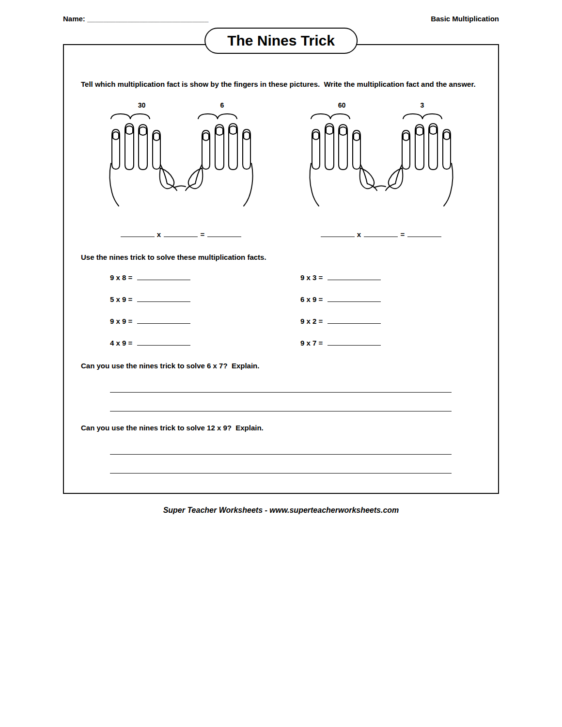Name: ______________________________
Basic Multiplication
The Nines Trick
Tell which multiplication fact is show by the fingers in these pictures. Write the multiplication fact and the answer.
306
x =
603
x =
Use the nines trick to solve these multiplication facts.
9 x 8 =
9 x 3 =
5 x 9 =
6 x 9 =
9 x 9 =
9 x 2 =
4 x 9 =
9 x 7 =
Can you use the nines trick to solve 6 x 7? Explain.
Can you use the nines trick to solve 12 x 9? Explain.
Super Teacher Worksheets - www.superteacherworksheets.com